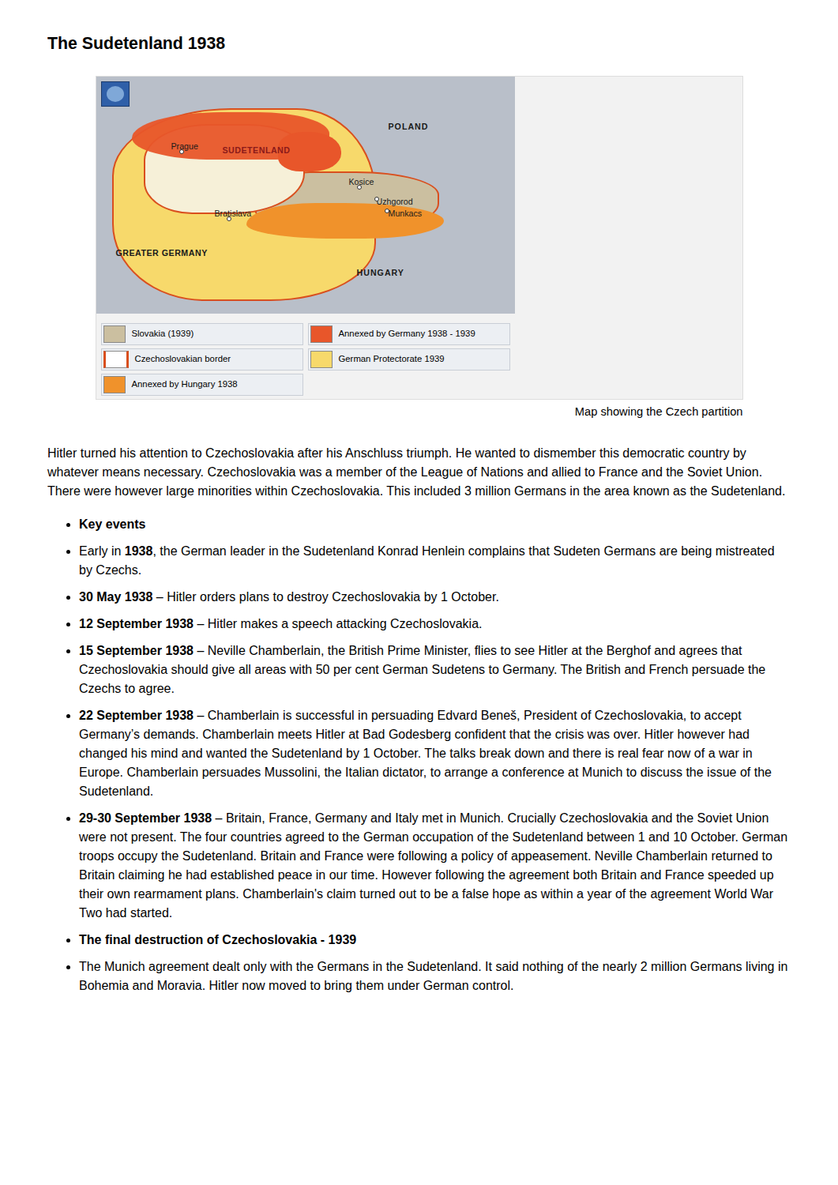The Sudetenland 1938
POLAND HUNGARY GREATER GERMANY SUDETENLAND Prague Bratislava Kosice Uzhgorod Munkacs
Slovakia (1939)
Annexed by Germany 1938 - 1939
Czechoslovakian border
German Protectorate 1939
Annexed by Hungary 1938
Map showing the Czech partition
Hitler turned his attention to Czechoslovakia after his Anschluss triumph. He wanted to dismember this democratic country by whatever means necessary. Czechoslovakia was a member of the League of Nations and allied to France and the Soviet Union. There were however large minorities within Czechoslovakia. This included 3 million Germans in the area known as the Sudetenland.
Key events
Early in 1938, the German leader in the Sudetenland Konrad Henlein complains that Sudeten Germans are being mistreated by Czechs.
30 May 1938 – Hitler orders plans to destroy Czechoslovakia by 1 October.
12 September 1938 – Hitler makes a speech attacking Czechoslovakia.
15 September 1938 – Neville Chamberlain, the British Prime Minister, flies to see Hitler at the Berghof and agrees that Czechoslovakia should give all areas with 50 per cent German Sudetens to Germany. The British and French persuade the Czechs to agree.
22 September 1938 – Chamberlain is successful in persuading Edvard Beneš, President of Czechoslovakia, to accept Germany’s demands. Chamberlain meets Hitler at Bad Godesberg confident that the crisis was over. Hitler however had changed his mind and wanted the Sudetenland by 1 October. The talks break down and there is real fear now of a war in Europe. Chamberlain persuades Mussolini, the Italian dictator, to arrange a conference at Munich to discuss the issue of the Sudetenland.
29-30 September 1938 – Britain, France, Germany and Italy met in Munich. Crucially Czechoslovakia and the Soviet Union were not present. The four countries agreed to the German occupation of the Sudetenland between 1 and 10 October. German troops occupy the Sudetenland. Britain and France were following a policy of appeasement. Neville Chamberlain returned to Britain claiming he had established peace in our time. However following the agreement both Britain and France speeded up their own rearmament plans. Chamberlain's claim turned out to be a false hope as within a year of the agreement World War Two had started.
The final destruction of Czechoslovakia - 1939
The Munich agreement dealt only with the Germans in the Sudetenland. It said nothing of the nearly 2 million Germans living in Bohemia and Moravia. Hitler now moved to bring them under German control.